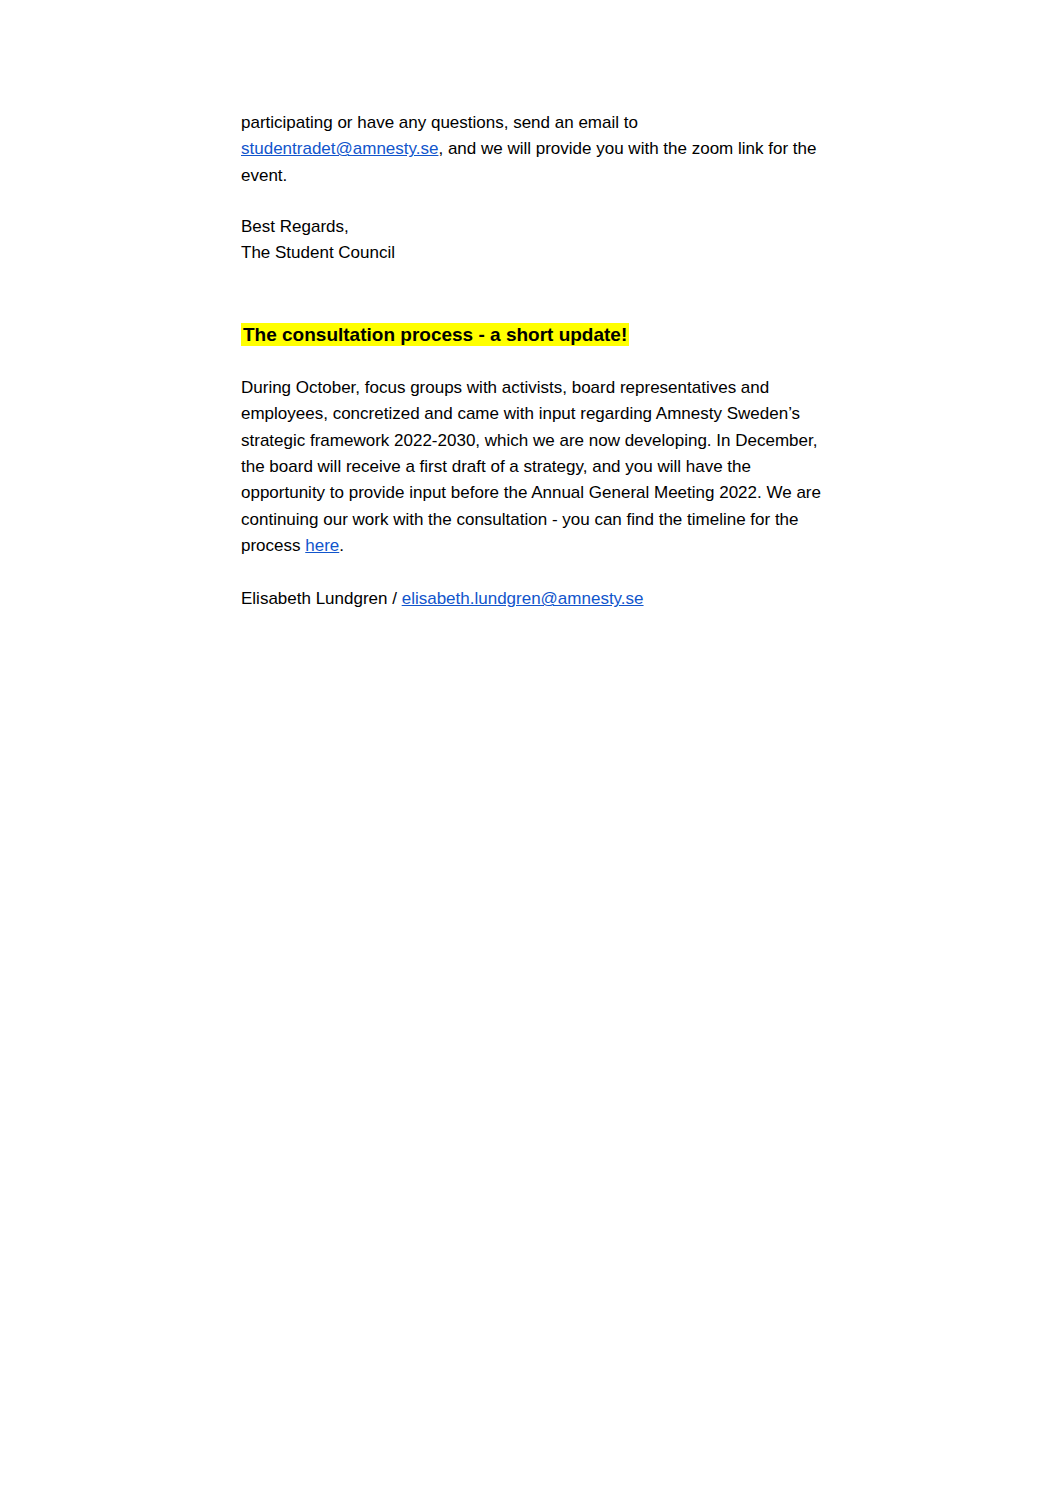participating or have any questions, send an email to studentradet@amnesty.se, and we will provide you with the zoom link for the event.
Best Regards, The Student Council
The consultation process - a short update!
During October, focus groups with activists, board representatives and employees, concretized and came with input regarding Amnesty Sweden’s strategic framework 2022-2030, which we are now developing. In December, the board will receive a first draft of a strategy, and you will have the opportunity to provide input before the Annual General Meeting 2022. We are continuing our work with the consultation - you can find the timeline for the process here.
Elisabeth Lundgren / elisabeth.lundgren@amnesty.se